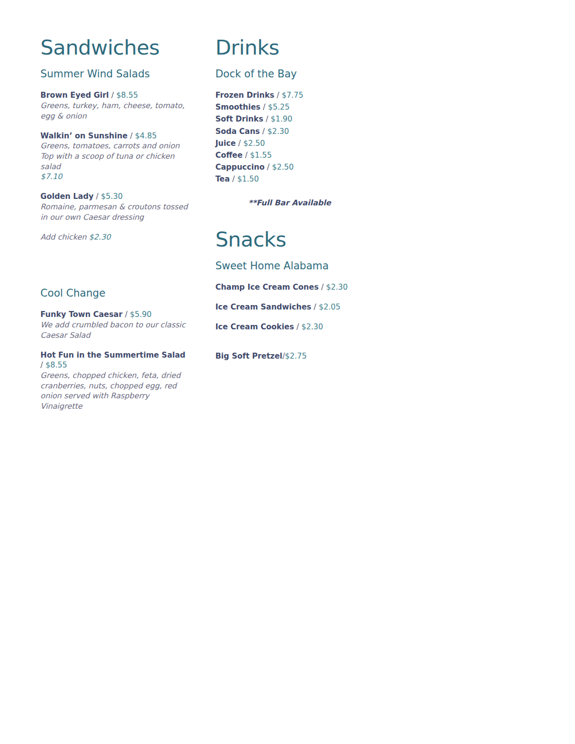Sandwiches
Summer Wind Salads
Brown Eyed Girl / $8.55
Greens, turkey, ham, cheese, tomato, egg & onion
Walkin’ on Sunshine / $4.85
Greens, tomatoes, carrots and onion
Top with a scoop of tuna or chicken salad
$7.10
Golden Lady / $5.30
Romaine, parmesan & croutons tossed in our own Caesar dressing
Add chicken $2.30
Cool Change
Funky Town Caesar / $5.90
We add crumbled bacon to our classic Caesar Salad
Hot Fun in the Summertime Salad / $8.55
Greens, chopped chicken, feta, dried cranberries, nuts, chopped egg, red onion served with Raspberry Vinaigrette
Drinks
Dock of the Bay
Frozen Drinks / $7.75
Smoothies / $5.25
Soft Drinks / $1.90
Soda Cans / $2.30
Juice / $2.50
Coffee / $1.55
Cappuccino / $2.50
Tea / $1.50
**Full Bar Available
Snacks
Sweet Home Alabama
Champ Ice Cream Cones / $2.30
Ice Cream Sandwiches / $2.05
Ice Cream Cookies / $2.30
Big Soft Pretzel/$2.75